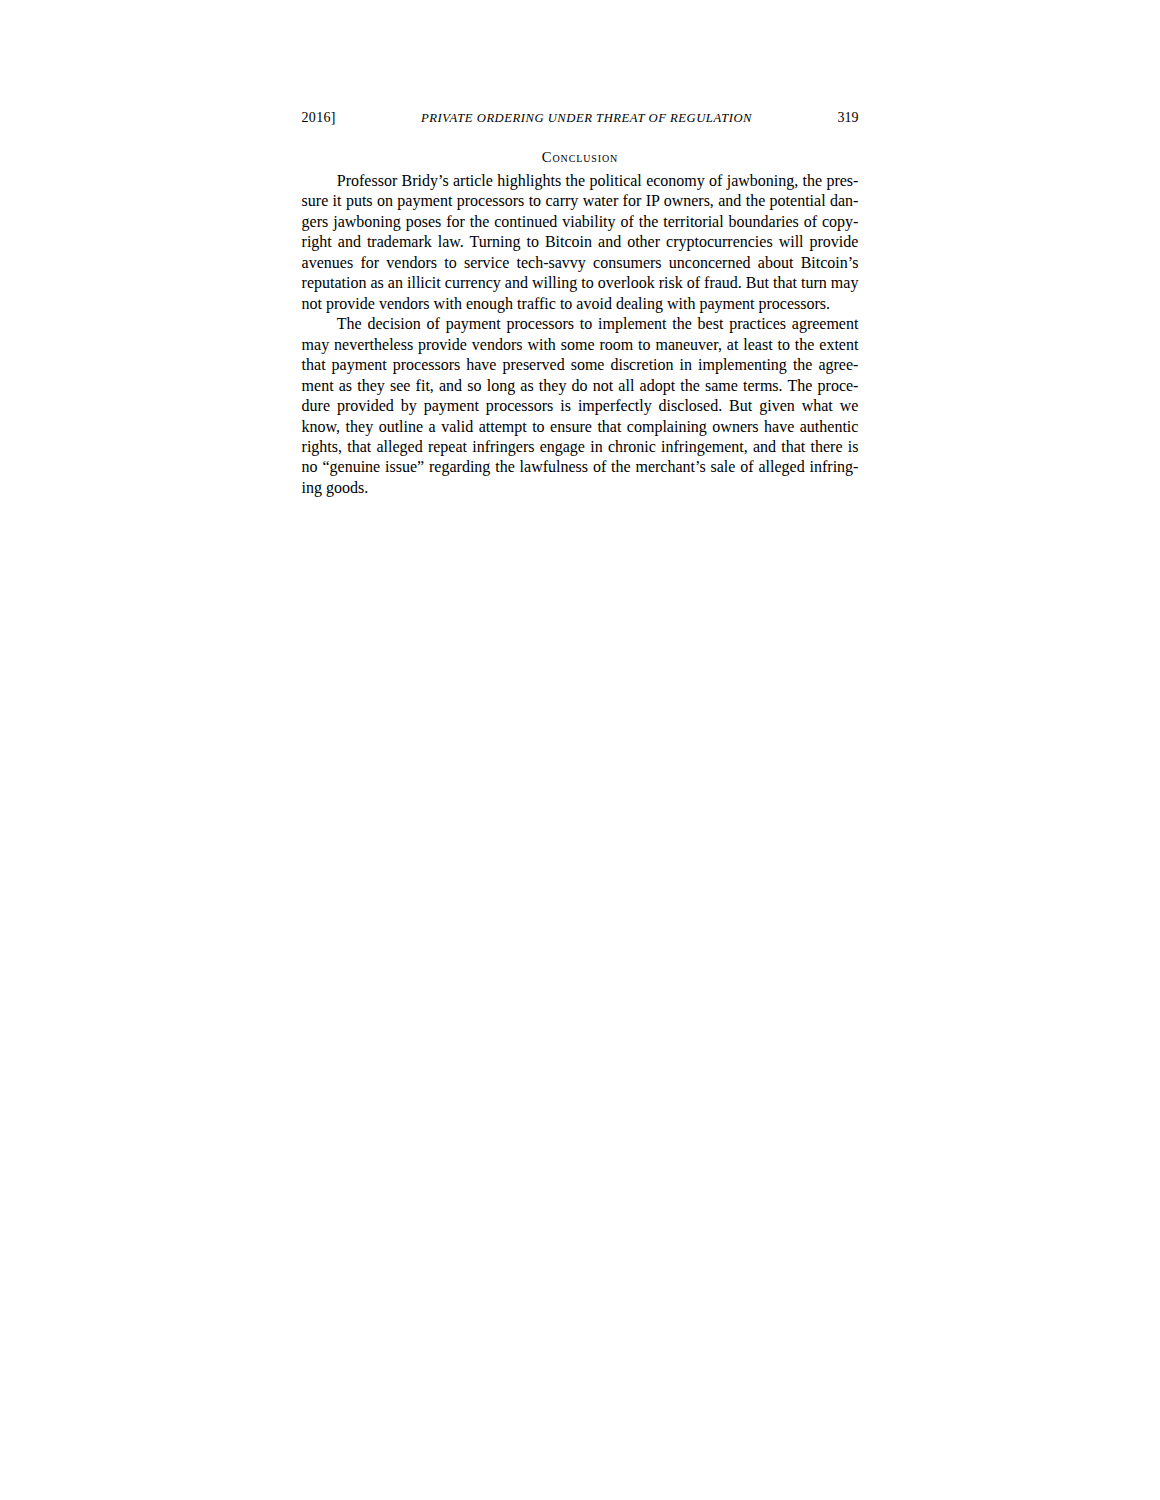2016] Private Ordering Under Threat of Regulation 319
Conclusion
Professor Bridy’s article highlights the political economy of jawboning, the pressure it puts on payment processors to carry water for IP owners, and the potential dangers jawboning poses for the continued viability of the territorial boundaries of copyright and trademark law. Turning to Bitcoin and other cryptocurrencies will provide avenues for vendors to service tech-savvy consumers unconcerned about Bitcoin’s reputation as an illicit currency and willing to overlook risk of fraud. But that turn may not provide vendors with enough traffic to avoid dealing with payment processors.
The decision of payment processors to implement the best practices agreement may nevertheless provide vendors with some room to maneuver, at least to the extent that payment processors have preserved some discretion in implementing the agreement as they see fit, and so long as they do not all adopt the same terms. The procedure provided by payment processors is imperfectly disclosed. But given what we know, they outline a valid attempt to ensure that complaining owners have authentic rights, that alleged repeat infringers engage in chronic infringement, and that there is no “genuine issue” regarding the lawfulness of the merchant’s sale of alleged infringing goods.